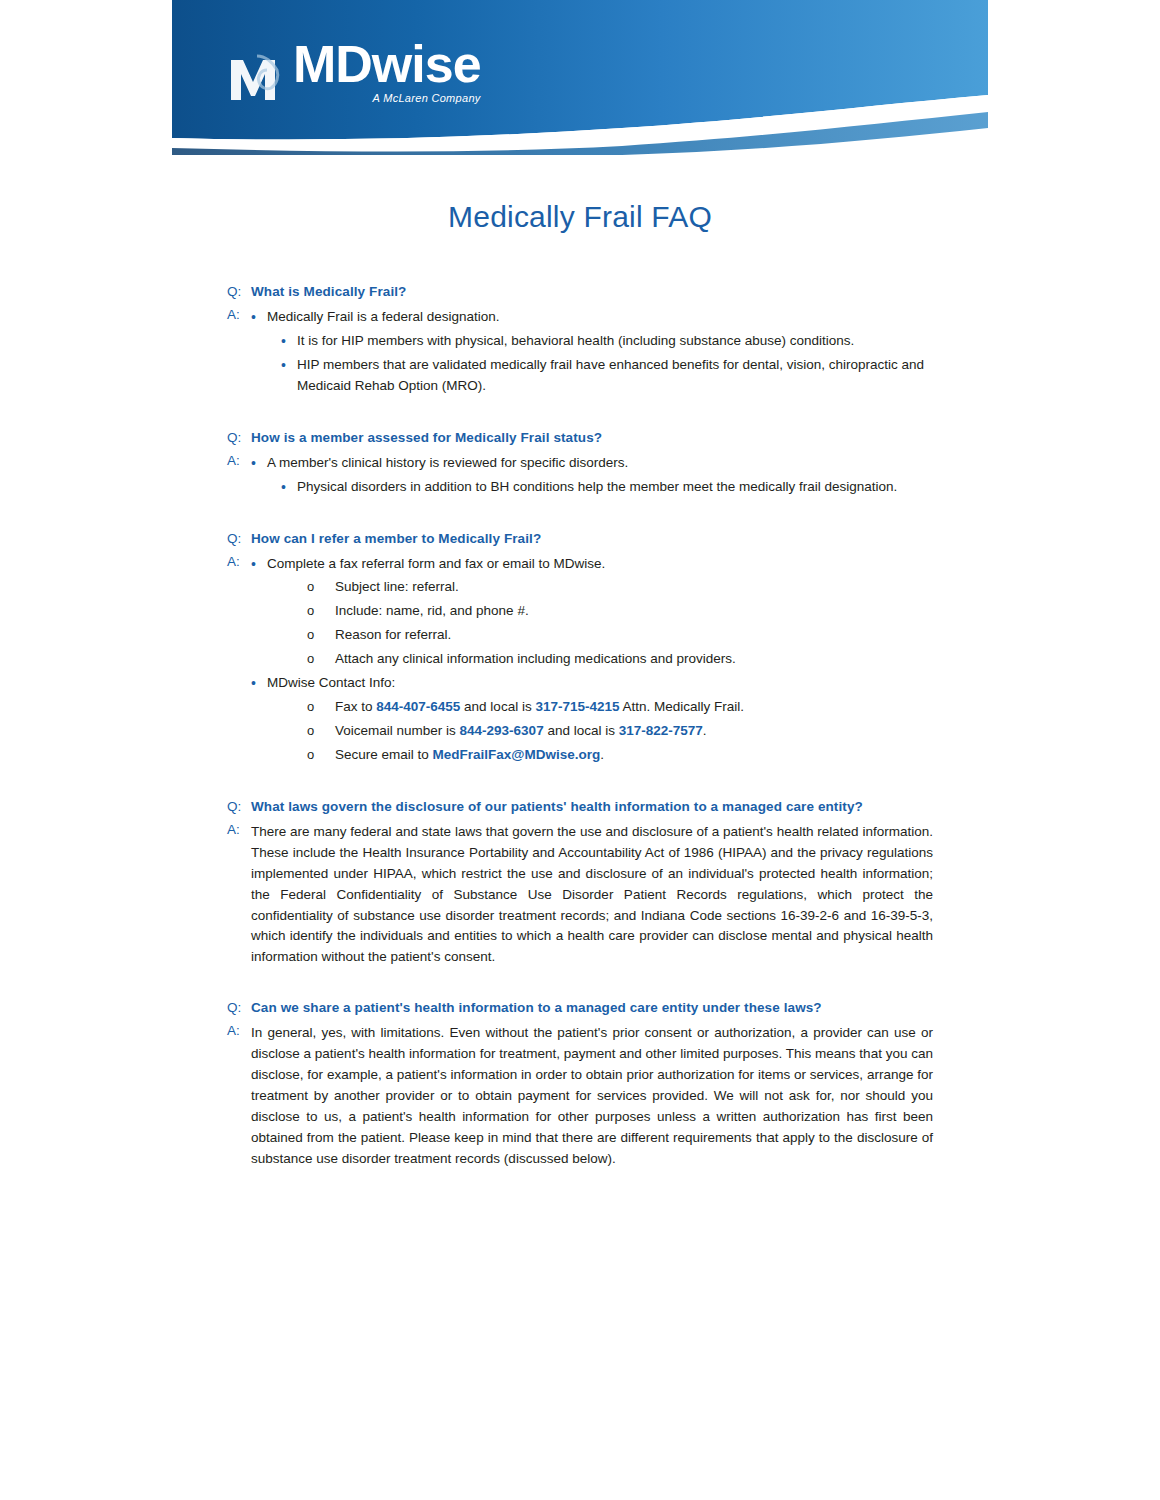MDwise
A McLaren Company
Medically Frail FAQ
Q: What is Medically Frail?
A:
Medically Frail is a federal designation.
It is for HIP members with physical, behavioral health (including substance abuse) conditions.
HIP members that are validated medically frail have enhanced benefits for dental, vision, chiropractic and Medicaid Rehab Option (MRO).
Q: How is a member assessed for Medically Frail status?
A:
A member's clinical history is reviewed for specific disorders.
Physical disorders in addition to BH conditions help the member meet the medically frail designation.
Q: How can I refer a member to Medically Frail?
A:
Complete a fax referral form and fax or email to MDwise.
Subject line: referral.
Include: name, rid, and phone #.
Reason for referral.
Attach any clinical information including medications and providers.
MDwise Contact Info:
Fax to 844-407-6455 and local is 317-715-4215 Attn. Medically Frail.
Voicemail number is 844-293-6307 and local is 317-822-7577.
Secure email to MedFrailFax@MDwise.org.
Q: What laws govern the disclosure of our patients' health information to a managed care entity?
A:
There are many federal and state laws that govern the use and disclosure of a patient's health related information. These include the Health Insurance Portability and Accountability Act of 1986 (HIPAA) and the privacy regulations implemented under HIPAA, which restrict the use and disclosure of an individual's protected health information; the Federal Confidentiality of Substance Use Disorder Patient Records regulations, which protect the confidentiality of substance use disorder treatment records; and Indiana Code sections 16-39-2-6 and 16-39-5-3, which identify the individuals and entities to which a health care provider can disclose mental and physical health information without the patient's consent.
Q: Can we share a patient's health information to a managed care entity under these laws?
A:
In general, yes, with limitations. Even without the patient's prior consent or authorization, a provider can use or disclose a patient's health information for treatment, payment and other limited purposes. This means that you can disclose, for example, a patient's information in order to obtain prior authorization for items or services, arrange for treatment by another provider or to obtain payment for services provided. We will not ask for, nor should you disclose to us, a patient's health information for other purposes unless a written authorization has first been obtained from the patient. Please keep in mind that there are different requirements that apply to the disclosure of substance use disorder treatment records (discussed below).